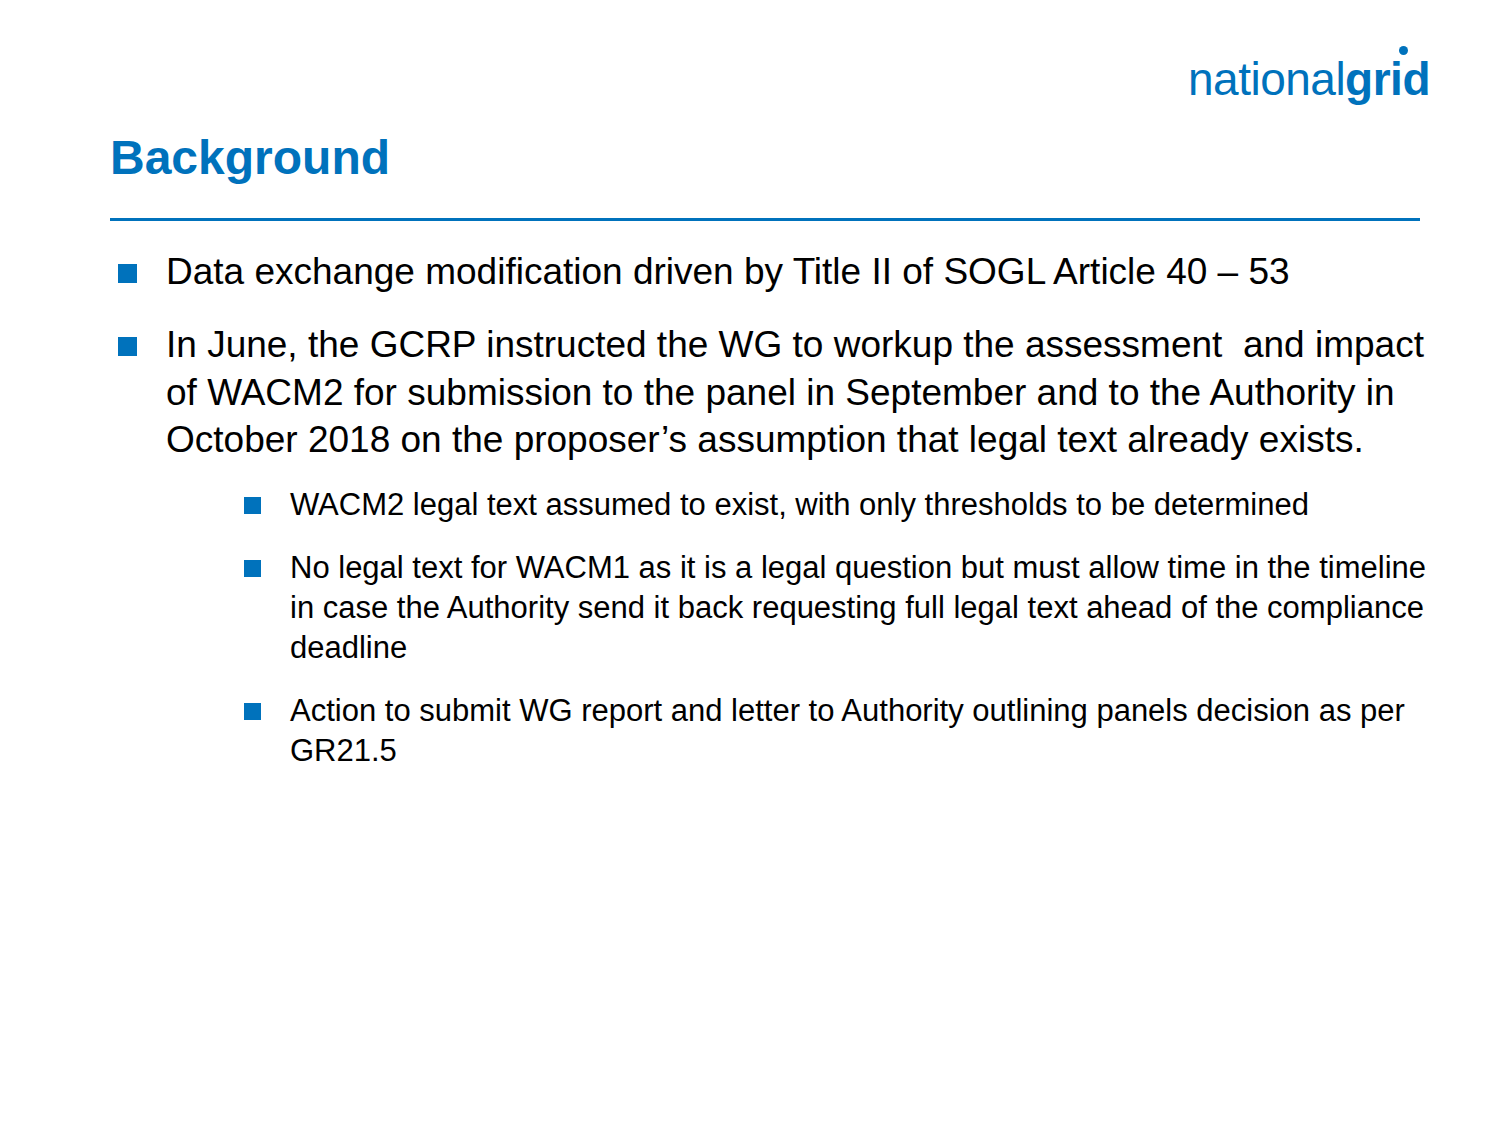national grid
Background
Data exchange modification driven by Title II of SOGL Article 40 – 53
In June, the GCRP instructed the WG to workup the assessment and impact of WACM2 for submission to the panel in September and to the Authority in October 2018 on the proposer’s assumption that legal text already exists.
WACM2 legal text assumed to exist, with only thresholds to be determined
No legal text for WACM1 as it is a legal question but must allow time in the timeline in case the Authority send it back requesting full legal text ahead of the compliance deadline
Action to submit WG report and letter to Authority outlining panels decision as per GR21.5